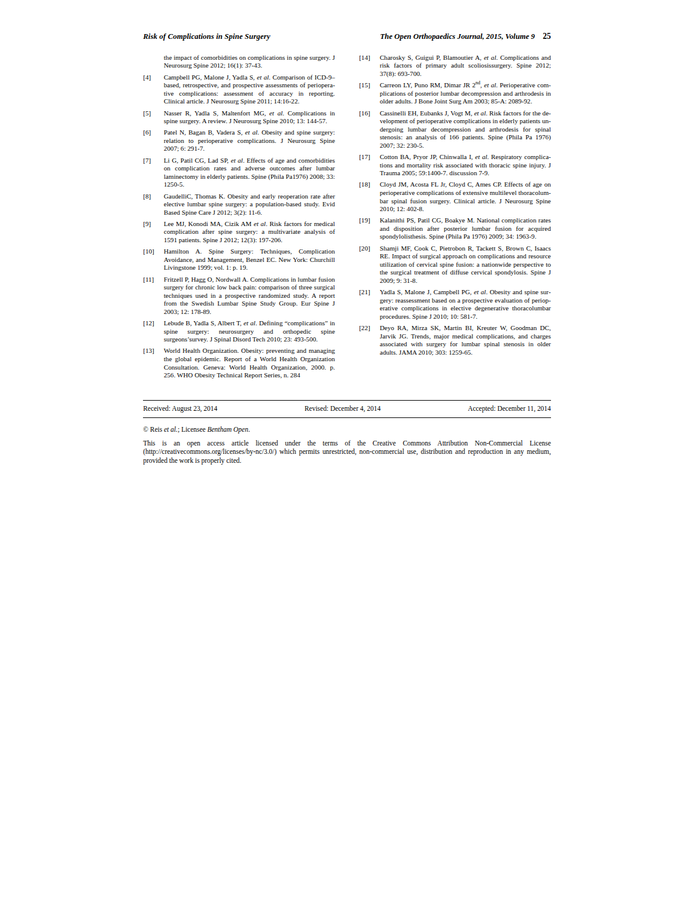Risk of Complications in Spine Surgery
The Open Orthopaedics Journal, 2015, Volume 9 25
the impact of comorbidities on complications in spine surgery. J Neurosurg Spine 2012; 16(1): 37-43.
[4] Campbell PG, Malone J, Yadla S, et al. Comparison of ICD-9–based, retrospective, and prospective assessments of perioperative complications: assessment of accuracy in reporting. Clinical article. J Neurosurg Spine 2011; 14:16-22.
[5] Nasser R, Yadla S, Maltenfort MG, et al. Complications in spine surgery. A review. J Neurosurg Spine 2010; 13: 144-57.
[6] Patel N, Bagan B, Vadera S, et al. Obesity and spine surgery: relation to perioperative complications. J Neurosurg Spine 2007; 6: 291-7.
[7] Li G, Patil CG, Lad SP, et al. Effects of age and comorbidities on complication rates and adverse outcomes after lumbar laminectomy in elderly patients. Spine (Phila Pa1976) 2008; 33: 1250-5.
[8] GaudelliC, Thomas K. Obesity and early reoperation rate after elective lumbar spine surgery: a population-based study. Evid Based Spine Care J 2012; 3(2): 11-6.
[9] Lee MJ, Konodi MA, Cizik AM et al. Risk factors for medical complication after spine surgery: a multivariate analysis of 1591 patients. Spine J 2012; 12(3): 197-206.
[10] Hamilton A. Spine Surgery: Techniques, Complication Avoidance, and Management, Benzel EC. New York: Churchill Livingstone 1999; vol. 1: p. 19.
[11] Fritzell P, Hagg O, Nordwall A. Complications in lumbar fusion surgery for chronic low back pain: comparison of three surgical techniques used in a prospective randomized study. A report from the Swedish Lumbar Spine Study Group. Eur Spine J 2003; 12: 178-89.
[12] Lebude B, Yadla S, Albert T, et al. Defining “complications” in spine surgery: neurosurgery and orthopedic spine surgeons’survey. J Spinal Disord Tech 2010; 23: 493-500.
[13] World Health Organization. Obesity: preventing and managing the global epidemic. Report of a World Health Organization Consultation. Geneva: World Health Organization, 2000. p. 256. WHO Obesity Technical Report Series, n. 284
[14] Charosky S, Guigui P, Blamoutier A, et al. Complications and risk factors of primary adult scoliosissurgery. Spine 2012; 37(8): 693-700.
[15] Carreon LY, Puno RM, Dimar JR 2nd, et al. Perioperative complications of posterior lumbar decompression and arthrodesis in older adults. J Bone Joint Surg Am 2003; 85-A: 2089-92.
[16] Cassinelli EH, Eubanks J, Vogt M, et al. Risk factors for the development of perioperative complications in elderly patients undergoing lumbar decompression and arthrodesis for spinal stenosis: an analysis of 166 patients. Spine (Phila Pa 1976) 2007; 32: 230-5.
[17] Cotton BA, Pryor JP, Chinwalla I, et al. Respiratory complications and mortality risk associated with thoracic spine injury. J Trauma 2005; 59:1400-7. discussion 7-9.
[18] Cloyd JM, Acosta FL Jr, Cloyd C, Ames CP. Effects of age on perioperative complications of extensive multilevel thoracolumbar spinal fusion surgery. Clinical article. J Neurosurg Spine 2010; 12: 402-8.
[19] Kalanithi PS, Patil CG, Boakye M. National complication rates and disposition after posterior lumbar fusion for acquired spondylolisthesis. Spine (Phila Pa 1976) 2009; 34: 1963-9.
[20] Shamji MF, Cook C, Pietrobon R, Tackett S, Brown C, Isaacs RE. Impact of surgical approach on complications and resource utilization of cervical spine fusion: a nationwide perspective to the surgical treatment of diffuse cervical spondylosis. Spine J 2009; 9: 31-8.
[21] Yadla S, Malone J, Campbell PG, et al. Obesity and spine surgery: reassessment based on a prospective evaluation of perioperative complications in elective degenerative thoracolumbar procedures. Spine J 2010; 10: 581-7.
[22] Deyo RA, Mirza SK, Martin BI, Kreuter W, Goodman DC, Jarvik JG. Trends, major medical complications, and charges associated with surgery for lumbar spinal stenosis in older adults. JAMA 2010; 303: 1259-65.
Received: August 23, 2014 Revised: December 4, 2014 Accepted: December 11, 2014
© Reis et al.; Licensee Bentham Open.
This is an open access article licensed under the terms of the Creative Commons Attribution Non-Commercial License (http://creativecommons.org/licenses/by-nc/3.0/) which permits unrestricted, non-commercial use, distribution and reproduction in any medium, provided the work is properly cited.